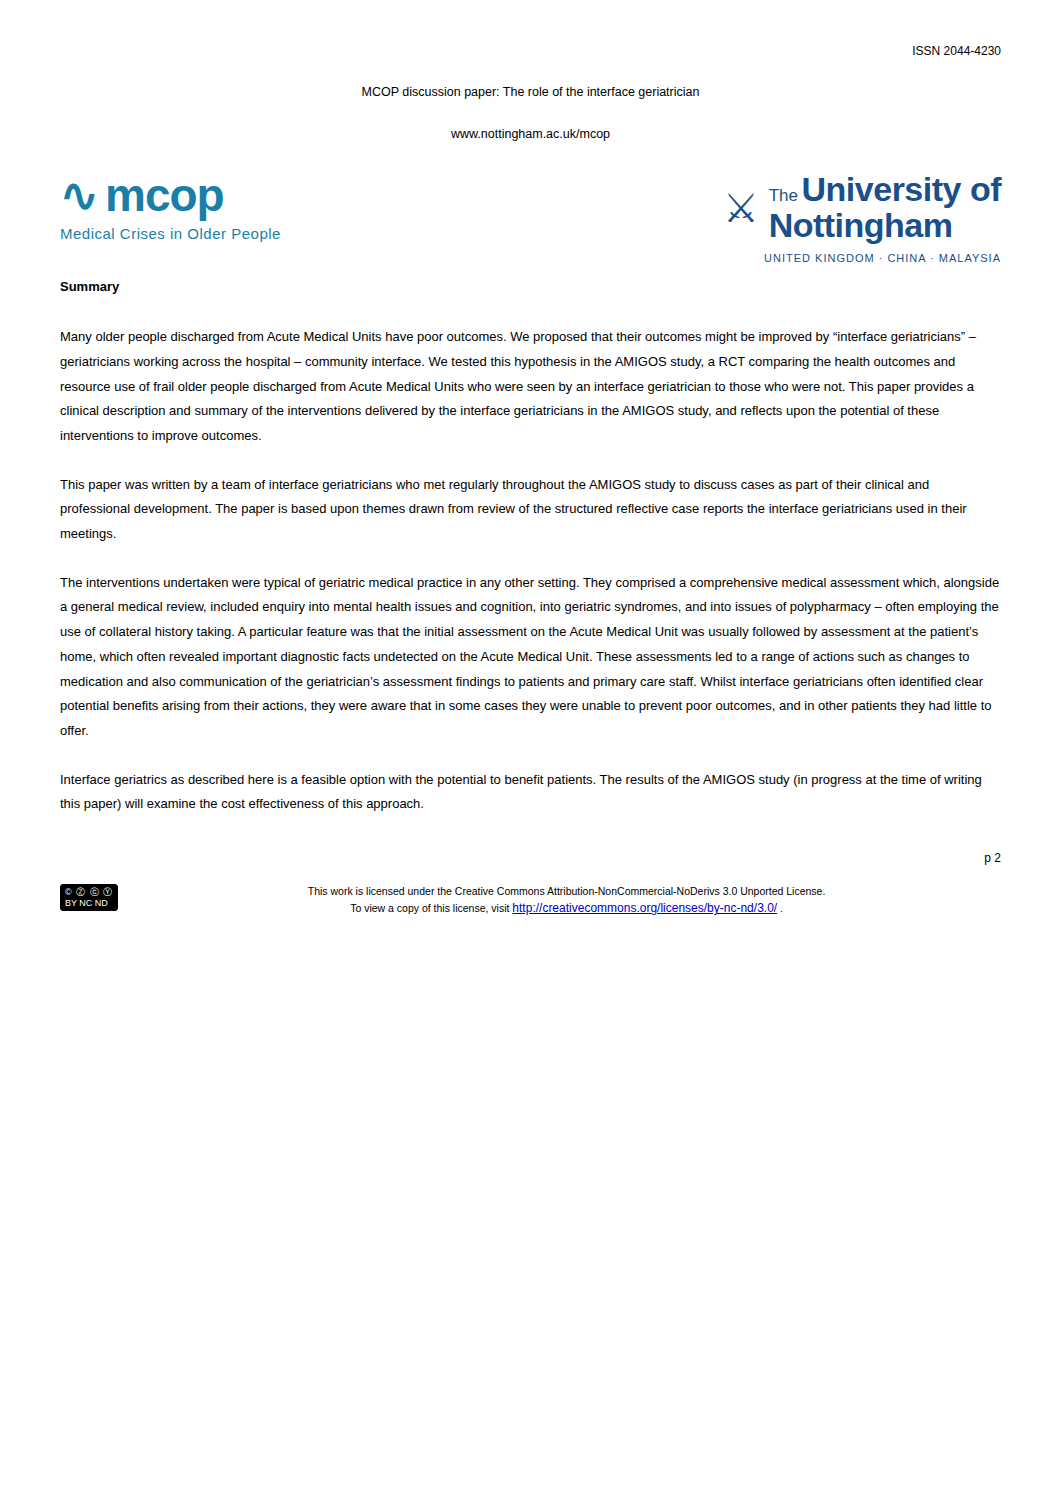ISSN 2044-4230
MCOP discussion paper: The role of the interface geriatrician
www.nottingham.ac.uk/mcop
∿ mcop
Medical Crises in Older People
⚔ The University of
Nottingham
UNITED KINGDOM · CHINA · MALAYSIA
Summary
Many older people discharged from Acute Medical Units have poor outcomes. We proposed that their outcomes might be improved by “interface geriatricians” – geriatricians working across the hospital – community interface. We tested this hypothesis in the AMIGOS study, a RCT comparing the health outcomes and resource use of frail older people discharged from Acute Medical Units who were seen by an interface geriatrician to those who were not. This paper provides a clinical description and summary of the interventions delivered by the interface geriatricians in the AMIGOS study, and reflects upon the potential of these interventions to improve outcomes.
This paper was written by a team of interface geriatricians who met regularly throughout the AMIGOS study to discuss cases as part of their clinical and professional development. The paper is based upon themes drawn from review of the structured reflective case reports the interface geriatricians used in their meetings.
The interventions undertaken were typical of geriatric medical practice in any other setting. They comprised a comprehensive medical assessment which, alongside a general medical review, included enquiry into mental health issues and cognition, into geriatric syndromes, and into issues of polypharmacy – often employing the use of collateral history taking. A particular feature was that the initial assessment on the Acute Medical Unit was usually followed by assessment at the patient’s home, which often revealed important diagnostic facts undetected on the Acute Medical Unit. These assessments led to a range of actions such as changes to medication and also communication of the geriatrician’s assessment findings to patients and primary care staff. Whilst interface geriatricians often identified clear potential benefits arising from their actions, they were aware that in some cases they were unable to prevent poor outcomes, and in other patients they had little to offer.
Interface geriatrics as described here is a feasible option with the potential to benefit patients. The results of the AMIGOS study (in progress at the time of writing this paper) will examine the cost effectiveness of this approach.
p 2
© Ⓩ ⓒ Ⓨ
BY NC ND
This work is licensed under the Creative Commons Attribution-NonCommercial-NoDerivs 3.0 Unported License.
To view a copy of this license, visit http://creativecommons.org/licenses/by-nc-nd/3.0/ .